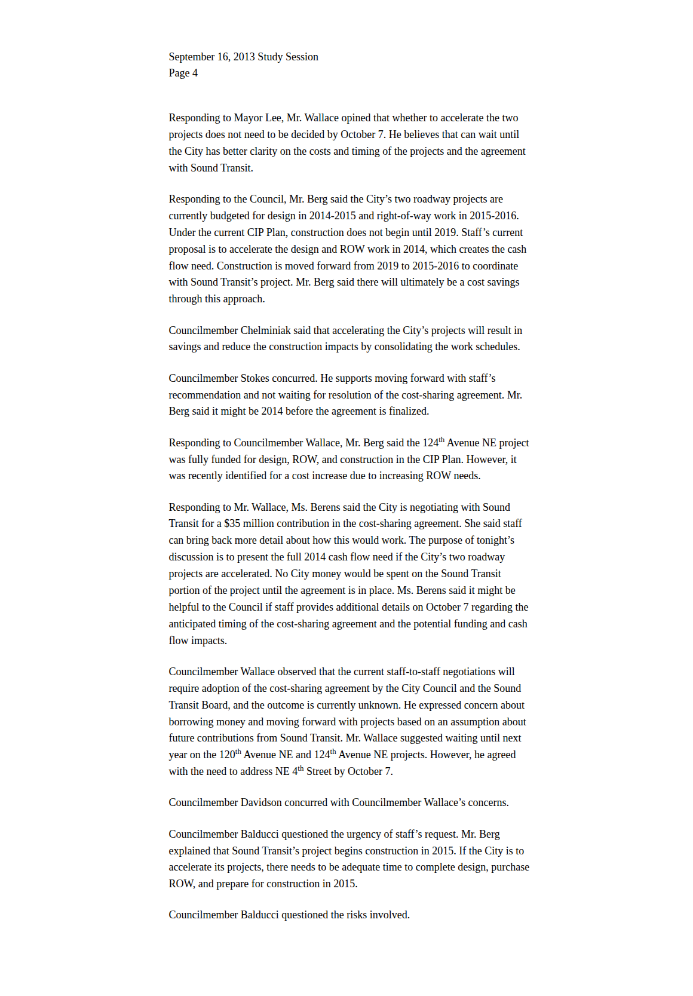September 16, 2013 Study Session Page 4
Responding to Mayor Lee, Mr. Wallace opined that whether to accelerate the two projects does not need to be decided by October 7. He believes that can wait until the City has better clarity on the costs and timing of the projects and the agreement with Sound Transit.
Responding to the Council, Mr. Berg said the City’s two roadway projects are currently budgeted for design in 2014-2015 and right-of-way work in 2015-2016. Under the current CIP Plan, construction does not begin until 2019. Staff’s current proposal is to accelerate the design and ROW work in 2014, which creates the cash flow need. Construction is moved forward from 2019 to 2015-2016 to coordinate with Sound Transit’s project. Mr. Berg said there will ultimately be a cost savings through this approach.
Councilmember Chelminiak said that accelerating the City’s projects will result in savings and reduce the construction impacts by consolidating the work schedules.
Councilmember Stokes concurred. He supports moving forward with staff’s recommendation and not waiting for resolution of the cost-sharing agreement. Mr. Berg said it might be 2014 before the agreement is finalized.
Responding to Councilmember Wallace, Mr. Berg said the 124th Avenue NE project was fully funded for design, ROW, and construction in the CIP Plan. However, it was recently identified for a cost increase due to increasing ROW needs.
Responding to Mr. Wallace, Ms. Berens said the City is negotiating with Sound Transit for a $35 million contribution in the cost-sharing agreement. She said staff can bring back more detail about how this would work. The purpose of tonight’s discussion is to present the full 2014 cash flow need if the City’s two roadway projects are accelerated. No City money would be spent on the Sound Transit portion of the project until the agreement is in place. Ms. Berens said it might be helpful to the Council if staff provides additional details on October 7 regarding the anticipated timing of the cost-sharing agreement and the potential funding and cash flow impacts.
Councilmember Wallace observed that the current staff-to-staff negotiations will require adoption of the cost-sharing agreement by the City Council and the Sound Transit Board, and the outcome is currently unknown. He expressed concern about borrowing money and moving forward with projects based on an assumption about future contributions from Sound Transit. Mr. Wallace suggested waiting until next year on the 120th Avenue NE and 124th Avenue NE projects. However, he agreed with the need to address NE 4th Street by October 7.
Councilmember Davidson concurred with Councilmember Wallace’s concerns.
Councilmember Balducci questioned the urgency of staff’s request. Mr. Berg explained that Sound Transit’s project begins construction in 2015. If the City is to accelerate its projects, there needs to be adequate time to complete design, purchase ROW, and prepare for construction in 2015.
Councilmember Balducci questioned the risks involved.